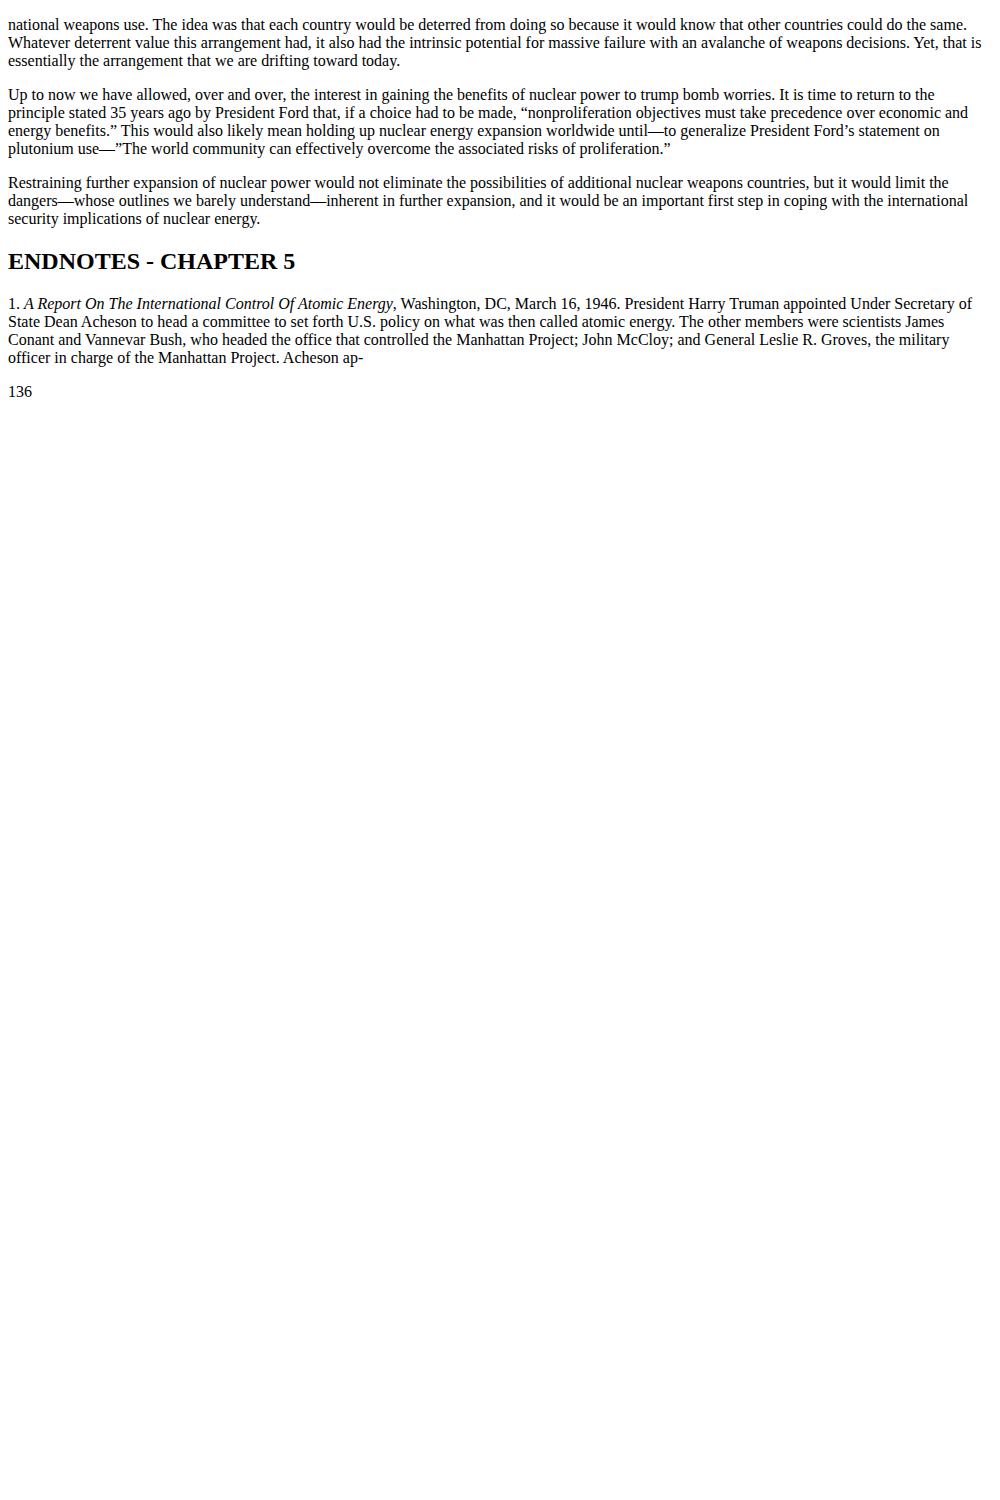national weapons use. The idea was that each country would be deterred from doing so because it would know that other countries could do the same. Whatever deterrent value this arrangement had, it also had the intrinsic potential for massive failure with an avalanche of weapons decisions. Yet, that is essentially the arrangement that we are drifting toward today.
Up to now we have allowed, over and over, the interest in gaining the benefits of nuclear power to trump bomb worries. It is time to return to the principle stated 35 years ago by President Ford that, if a choice had to be made, “nonproliferation objectives must take precedence over economic and energy benefits.” This would also likely mean holding up nuclear energy expansion worldwide until—to generalize President Ford’s statement on plutonium use—”The world community can effectively overcome the associated risks of proliferation.”
Restraining further expansion of nuclear power would not eliminate the possibilities of additional nuclear weapons countries, but it would limit the dangers—whose outlines we barely understand—inherent in further expansion, and it would be an important first step in coping with the international security implications of nuclear energy.
ENDNOTES - CHAPTER 5
1. A Report On The International Control Of Atomic Energy, Washington, DC, March 16, 1946. President Harry Truman appointed Under Secretary of State Dean Acheson to head a committee to set forth U.S. policy on what was then called atomic energy. The other members were scientists James Conant and Vannevar Bush, who headed the office that controlled the Manhattan Project; John McCloy; and General Leslie R. Groves, the military officer in charge of the Manhattan Project. Acheson ap-
136